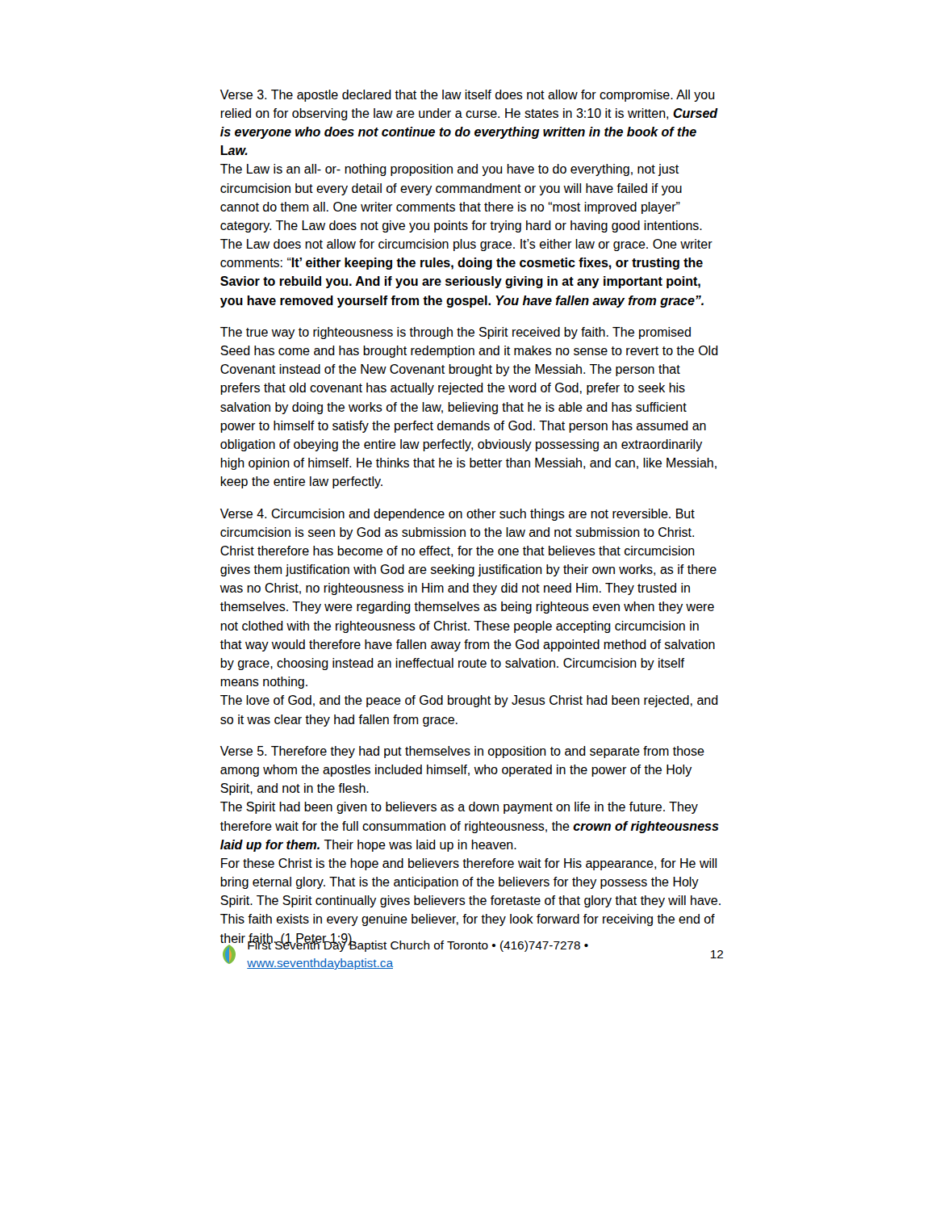Verse 3. The apostle declared that the law itself does not allow for compromise. All you relied on for observing the law are under a curse. He states in 3:10 it is written, Cursed is everyone who does not continue to do everything written in the book of the Law.
The Law is an all- or- nothing proposition and you have to do everything, not just circumcision but every detail of every commandment or you will have failed if you cannot do them all. One writer comments that there is no “most improved player” category. The Law does not give you points for trying hard or having good intentions. The Law does not allow for circumcision plus grace. It’s either law or grace. One writer comments: “It’ either keeping the rules, doing the cosmetic fixes, or trusting the Savior to rebuild you. And if you are seriously giving in at any important point, you have removed yourself from the gospel. You have fallen away from grace”.
The true way to righteousness is through the Spirit received by faith. The promised Seed has come and has brought redemption and it makes no sense to revert to the Old Covenant instead of the New Covenant brought by the Messiah. The person that prefers that old covenant has actually rejected the word of God, prefer to seek his salvation by doing the works of the law, believing that he is able and has sufficient power to himself to satisfy the perfect demands of God. That person has assumed an obligation of obeying the entire law perfectly, obviously possessing an extraordinarily high opinion of himself. He thinks that he is better than Messiah, and can, like Messiah, keep the entire law perfectly.
Verse 4. Circumcision and dependence on other such things are not reversible. But circumcision is seen by God as submission to the law and not submission to Christ. Christ therefore has become of no effect, for the one that believes that circumcision gives them justification with God are seeking justification by their own works, as if there was no Christ, no righteousness in Him and they did not need Him. They trusted in themselves. They were regarding themselves as being righteous even when they were not clothed with the righteousness of Christ. These people accepting circumcision in that way would therefore have fallen away from the God appointed method of salvation by grace, choosing instead an ineffectual route to salvation. Circumcision by itself means nothing.
The love of God, and the peace of God brought by Jesus Christ had been rejected, and so it was clear they had fallen from grace.
Verse 5. Therefore they had put themselves in opposition to and separate from those among whom the apostles included himself, who operated in the power of the Holy Spirit, and not in the flesh.
The Spirit had been given to believers as a down payment on life in the future. They therefore wait for the full consummation of righteousness, the crown of righteousness laid up for them. Their hope was laid up in heaven.
For these Christ is the hope and believers therefore wait for His appearance, for He will bring eternal glory. That is the anticipation of the believers for they possess the Holy Spirit. The Spirit continually gives believers the foretaste of that glory that they will have. This faith exists in every genuine believer, for they look forward for receiving the end of their faith. (1 Peter 1:9).
First Seventh Day Baptist Church of Toronto • (416)747-7278 • www.seventhdaybaptist.ca 12